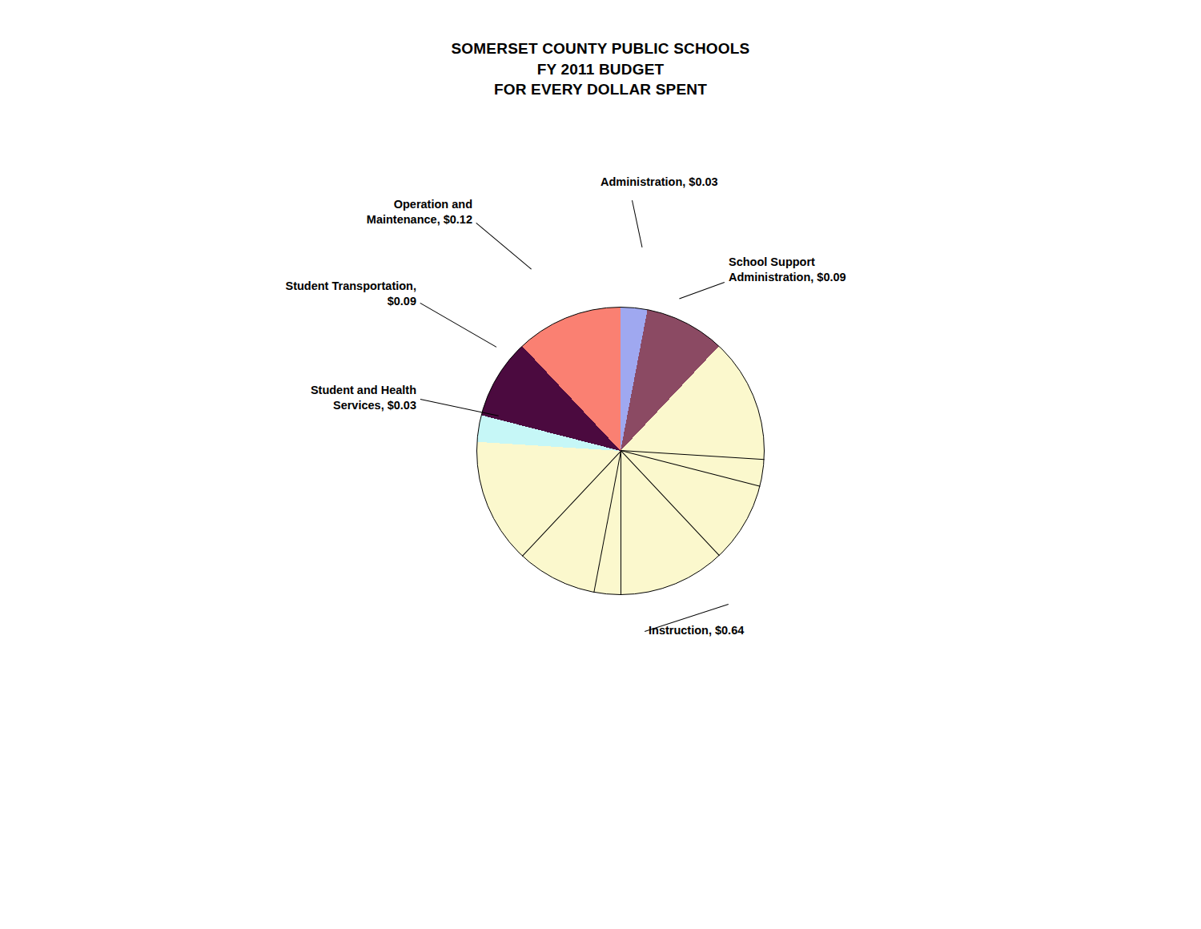SOMERSET COUNTY PUBLIC SCHOOLS
FY 2011 BUDGET
FOR EVERY DOLLAR SPENT
Administration, $0.03
Operation and
Maintenance, $0.12
School Support
Administration, $0.09
Student Transportation,
$0.09
Student and Health
Services, $0.03
Instruction, $0.64